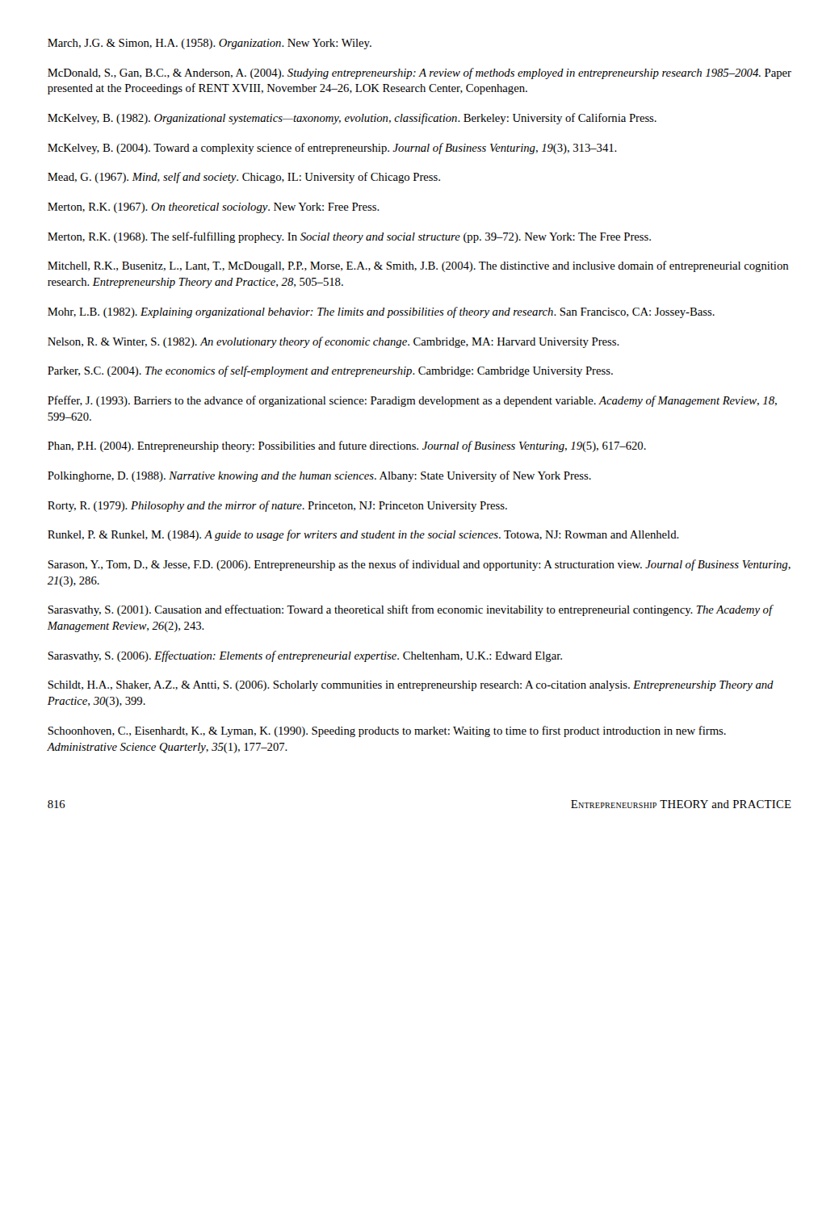March, J.G. & Simon, H.A. (1958). Organization. New York: Wiley.
McDonald, S., Gan, B.C., & Anderson, A. (2004). Studying entrepreneurship: A review of methods employed in entrepreneurship research 1985–2004. Paper presented at the Proceedings of RENT XVIII, November 24–26, LOK Research Center, Copenhagen.
McKelvey, B. (1982). Organizational systematics—taxonomy, evolution, classification. Berkeley: University of California Press.
McKelvey, B. (2004). Toward a complexity science of entrepreneurship. Journal of Business Venturing, 19(3), 313–341.
Mead, G. (1967). Mind, self and society. Chicago, IL: University of Chicago Press.
Merton, R.K. (1967). On theoretical sociology. New York: Free Press.
Merton, R.K. (1968). The self-fulfilling prophecy. In Social theory and social structure (pp. 39–72). New York: The Free Press.
Mitchell, R.K., Busenitz, L., Lant, T., McDougall, P.P., Morse, E.A., & Smith, J.B. (2004). The distinctive and inclusive domain of entrepreneurial cognition research. Entrepreneurship Theory and Practice, 28, 505–518.
Mohr, L.B. (1982). Explaining organizational behavior: The limits and possibilities of theory and research. San Francisco, CA: Jossey-Bass.
Nelson, R. & Winter, S. (1982). An evolutionary theory of economic change. Cambridge, MA: Harvard University Press.
Parker, S.C. (2004). The economics of self-employment and entrepreneurship. Cambridge: Cambridge University Press.
Pfeffer, J. (1993). Barriers to the advance of organizational science: Paradigm development as a dependent variable. Academy of Management Review, 18, 599–620.
Phan, P.H. (2004). Entrepreneurship theory: Possibilities and future directions. Journal of Business Venturing, 19(5), 617–620.
Polkinghorne, D. (1988). Narrative knowing and the human sciences. Albany: State University of New York Press.
Rorty, R. (1979). Philosophy and the mirror of nature. Princeton, NJ: Princeton University Press.
Runkel, P. & Runkel, M. (1984). A guide to usage for writers and student in the social sciences. Totowa, NJ: Rowman and Allenheld.
Sarason, Y., Tom, D., & Jesse, F.D. (2006). Entrepreneurship as the nexus of individual and opportunity: A structuration view. Journal of Business Venturing, 21(3), 286.
Sarasvathy, S. (2001). Causation and effectuation: Toward a theoretical shift from economic inevitability to entrepreneurial contingency. The Academy of Management Review, 26(2), 243.
Sarasvathy, S. (2006). Effectuation: Elements of entrepreneurial expertise. Cheltenham, U.K.: Edward Elgar.
Schildt, H.A., Shaker, A.Z., & Antti, S. (2006). Scholarly communities in entrepreneurship research: A co-citation analysis. Entrepreneurship Theory and Practice, 30(3), 399.
Schoonhoven, C., Eisenhardt, K., & Lyman, K. (1990). Speeding products to market: Waiting to time to first product introduction in new firms. Administrative Science Quarterly, 35(1), 177–207.
816 Entrepreneurship THEORY and PRACTICE